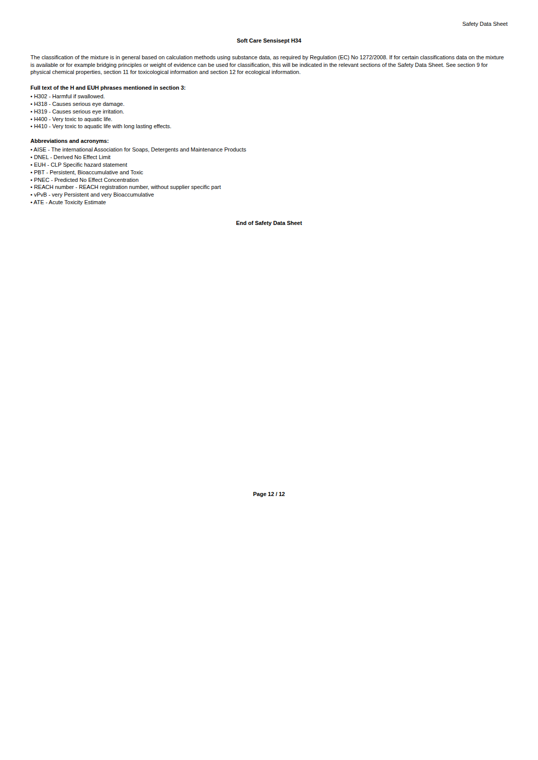Safety Data Sheet
Soft Care Sensisept H34
The classification of the mixture is in general based on calculation methods using substance data, as required by Regulation (EC) No 1272/2008. If for certain classifications data on the mixture is available or for example bridging principles or weight of evidence can be used for classification, this will be indicated in the relevant sections of the Safety Data Sheet. See section 9 for physical chemical properties, section 11 for toxicological information and section 12 for ecological information.
Full text of the H and EUH phrases mentioned in section 3:
• H302 - Harmful if swallowed.
• H318 - Causes serious eye damage.
• H319 - Causes serious eye irritation.
• H400 - Very toxic to aquatic life.
• H410 - Very toxic to aquatic life with long lasting effects.
Abbreviations and acronyms:
• AISE - The international Association for Soaps, Detergents and Maintenance Products
• DNEL - Derived No Effect Limit
• EUH - CLP Specific hazard statement
• PBT - Persistent, Bioaccumulative and Toxic
• PNEC - Predicted No Effect Concentration
• REACH number - REACH registration number, without supplier specific part
• vPvB - very Persistent and very Bioaccumulative
• ATE - Acute Toxicity Estimate
End of Safety Data Sheet
Page 12 / 12